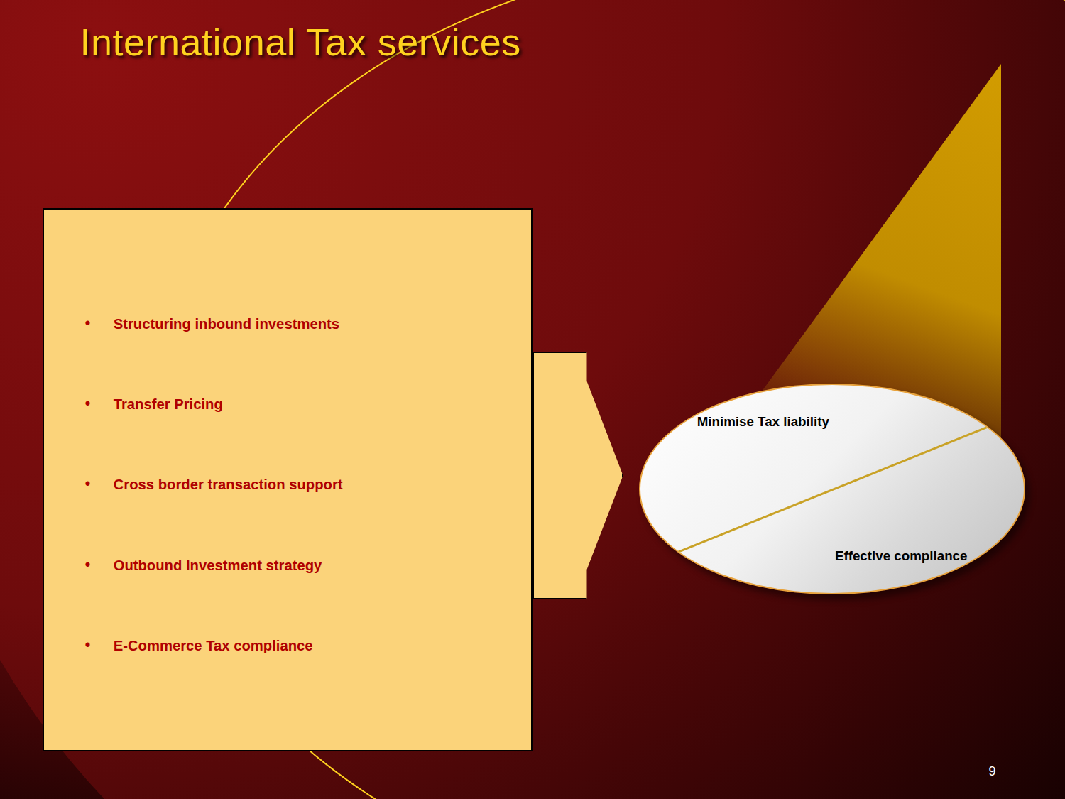International Tax services
Structuring inbound investments
Transfer Pricing
Cross border transaction support
Outbound Investment strategy
E-Commerce Tax compliance
Minimise Tax liability
Effective compliance
9